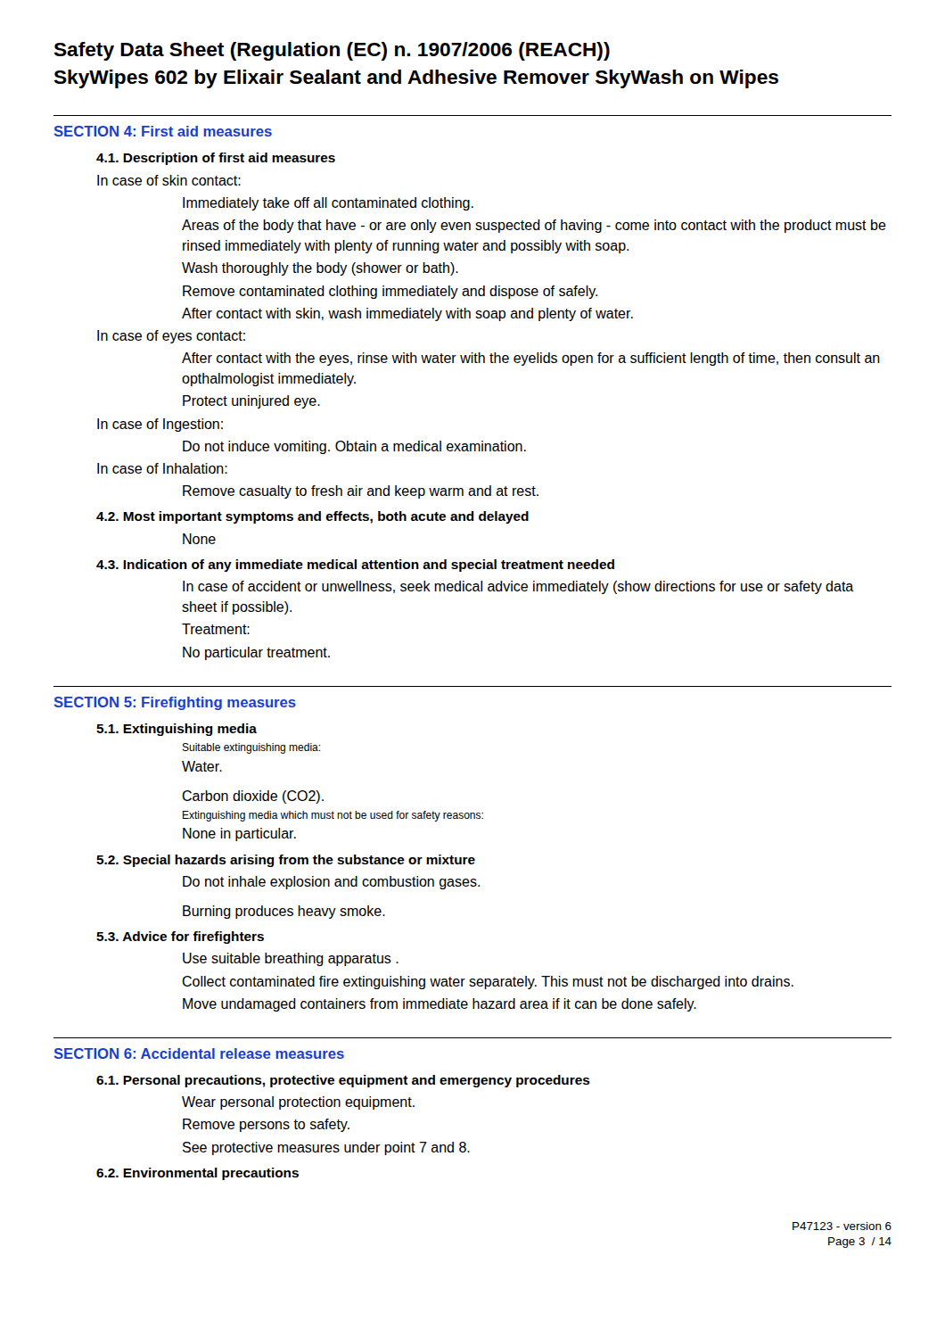Safety Data Sheet (Regulation (EC) n. 1907/2006 (REACH))
SkyWipes 602 by Elixair Sealant and Adhesive Remover SkyWash on Wipes
SECTION 4: First aid measures
4.1. Description of first aid measures
In case of skin contact:
Immediately take off all contaminated clothing.
Areas of the body that have - or are only even suspected of having - come into contact with the product must be rinsed immediately with plenty of running water and possibly with soap.
Wash thoroughly the body (shower or bath).
Remove contaminated clothing immediately and dispose of safely.
After contact with skin, wash immediately with soap and plenty of water.
In case of eyes contact:
After contact with the eyes, rinse with water with the eyelids open for a sufficient length of time, then consult an opthalmologist immediately.
Protect uninjured eye.
In case of Ingestion:
Do not induce vomiting. Obtain a medical examination.
In case of Inhalation:
Remove casualty to fresh air and keep warm and at rest.
4.2. Most important symptoms and effects, both acute and delayed
None
4.3. Indication of any immediate medical attention and special treatment needed
In case of accident or unwellness, seek medical advice immediately (show directions for use or safety data sheet if possible).
Treatment:
No particular treatment.
SECTION 5: Firefighting measures
5.1. Extinguishing media
Suitable extinguishing media:
Water.
Carbon dioxide (CO2).
Extinguishing media which must not be used for safety reasons:
None in particular.
5.2. Special hazards arising from the substance or mixture
Do not inhale explosion and combustion gases.
Burning produces heavy smoke.
5.3. Advice for firefighters
Use suitable breathing apparatus .
Collect contaminated fire extinguishing water separately. This must not be discharged into drains.
Move undamaged containers from immediate hazard area if it can be done safely.
SECTION 6: Accidental release measures
6.1. Personal precautions, protective equipment and emergency procedures
Wear personal protection equipment.
Remove persons to safety.
See protective measures under point 7 and 8.
6.2. Environmental precautions
P47123 - version 6
Page 3 / 14